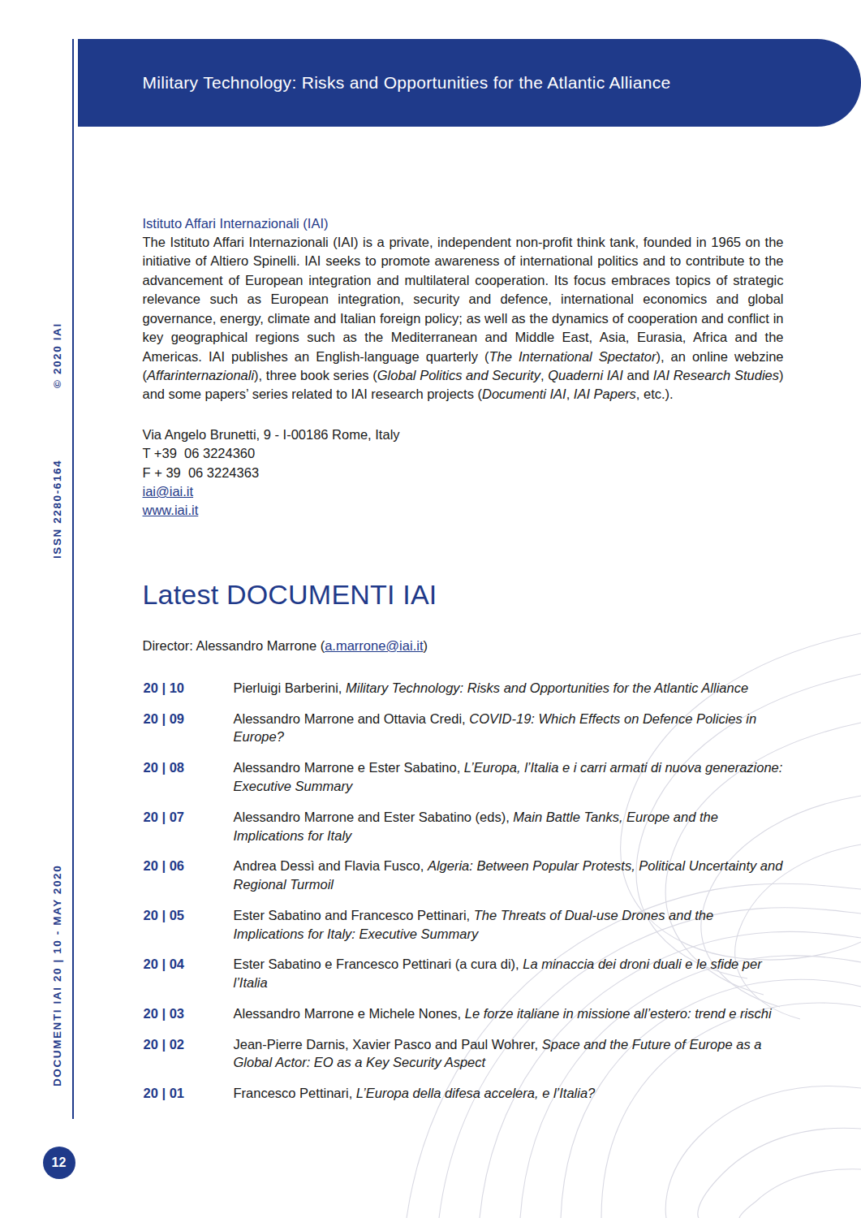Military Technology: Risks and Opportunities for the Atlantic Alliance
© 2020 IAI
ISSN 2280-6164
DOCUMENTI IAI 20 | 10 - MAY 2020
12
Istituto Affari Internazionali (IAI)
The Istituto Affari Internazionali (IAI) is a private, independent non-profit think tank, founded in 1965 on the initiative of Altiero Spinelli. IAI seeks to promote awareness of international politics and to contribute to the advancement of European integration and multilateral cooperation. Its focus embraces topics of strategic relevance such as European integration, security and defence, international economics and global governance, energy, climate and Italian foreign policy; as well as the dynamics of cooperation and conflict in key geographical regions such as the Mediterranean and Middle East, Asia, Eurasia, Africa and the Americas. IAI publishes an English-language quarterly (The International Spectator), an online webzine (Affarinternazionali), three book series (Global Politics and Security, Quaderni IAI and IAI Research Studies) and some papers’ series related to IAI research projects (Documenti IAI, IAI Papers, etc.).
Via Angelo Brunetti, 9 - I-00186 Rome, Italy
T +39 06 3224360
F + 39 06 3224363
iai@iai.it
www.iai.it
Latest DOCUMENTI IAI
Director: Alessandro Marrone (a.marrone@iai.it)
| 20 / 10 | Pierluigi Barberini, Military Technology: Risks and Opportunities for the Atlantic Alliance |
| 20 / 09 | Alessandro Marrone and Ottavia Credi, COVID-19: Which Effects on Defence Policies in Europe? |
| 20 / 08 | Alessandro Marrone e Ester Sabatino, L’Europa, l’Italia e i carri armati di nuova generazione: Executive Summary |
| 20 / 07 | Alessandro Marrone and Ester Sabatino (eds), Main Battle Tanks, Europe and the Implications for Italy |
| 20 / 06 | Andrea Dessì and Flavia Fusco, Algeria: Between Popular Protests, Political Uncertainty and Regional Turmoil |
| 20 / 05 | Ester Sabatino and Francesco Pettinari, The Threats of Dual-use Drones and the Implications for Italy: Executive Summary |
| 20 / 04 | Ester Sabatino e Francesco Pettinari (a cura di), La minaccia dei droni duali e le sfide per l’Italia |
| 20 / 03 | Alessandro Marrone e Michele Nones, Le forze italiane in missione all’estero: trend e rischi |
| 20 / 02 | Jean-Pierre Darnis, Xavier Pasco and Paul Wohrer, Space and the Future of Europe as a Global Actor: EO as a Key Security Aspect |
| 20 / 01 | Francesco Pettinari, L’Europa della difesa accelera, e l’Italia? |